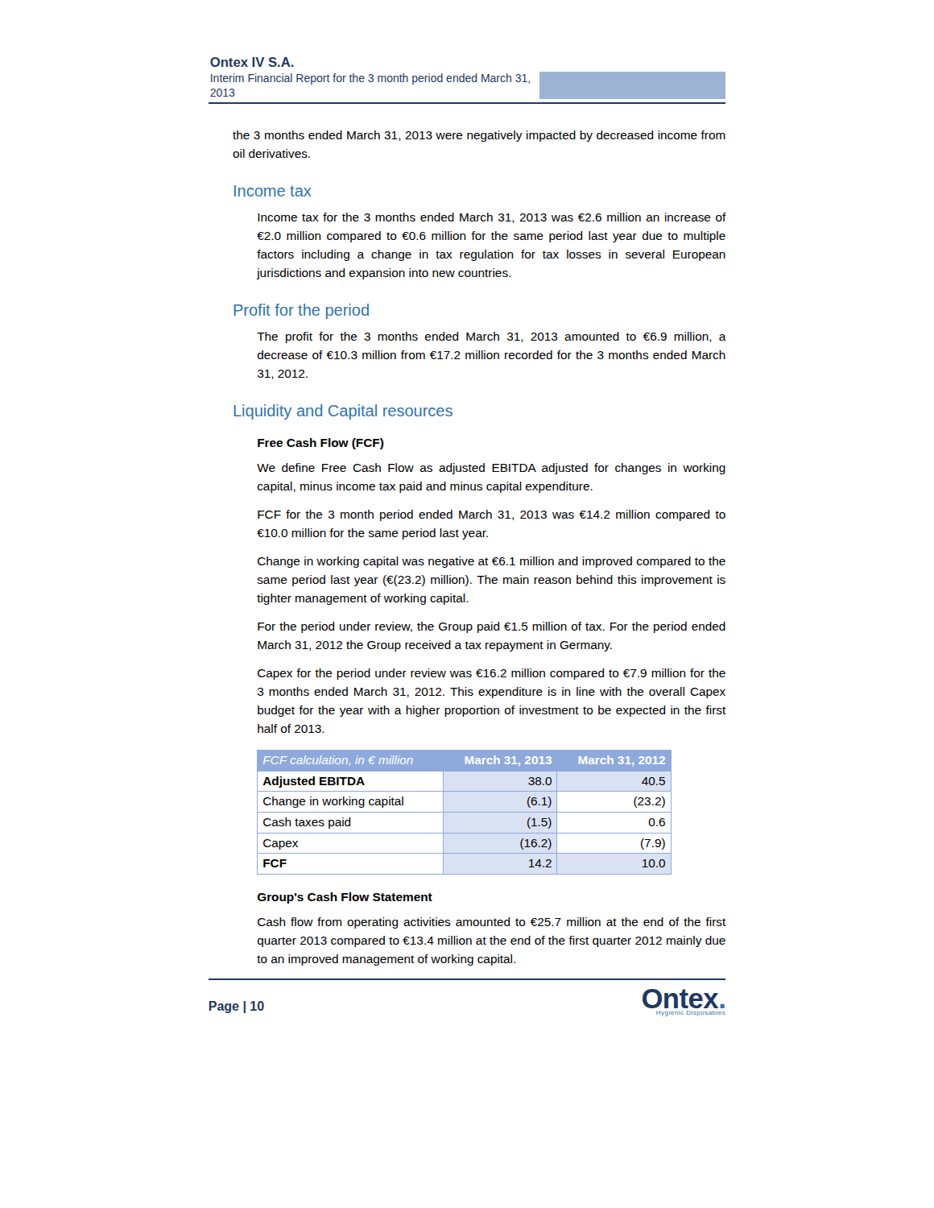Ontex IV S.A.
Interim Financial Report for the 3 month period ended March 31, 2013
the 3 months ended March 31, 2013 were negatively impacted by decreased income from oil derivatives.
Income tax
Income tax for the 3 months ended March 31, 2013 was €2.6 million an increase of €2.0 million compared to €0.6 million for the same period last year due to multiple factors including a change in tax regulation for tax losses in several European jurisdictions and expansion into new countries.
Profit for the period
The profit for the 3 months ended March 31, 2013 amounted to €6.9 million, a decrease of €10.3 million from €17.2 million recorded for the 3 months ended March 31, 2012.
Liquidity and Capital resources
Free Cash Flow (FCF)
We define Free Cash Flow as adjusted EBITDA adjusted for changes in working capital, minus income tax paid and minus capital expenditure.
FCF for the 3 month period ended March 31, 2013 was €14.2 million compared to €10.0 million for the same period last year.
Change in working capital was negative at €6.1 million and improved compared to the same period last year (€(23.2) million). The main reason behind this improvement is tighter management of working capital.
For the period under review, the Group paid €1.5 million of tax. For the period ended March 31, 2012 the Group received a tax repayment in Germany.
Capex for the period under review was €16.2 million compared to €7.9 million for the 3 months ended March 31, 2012. This expenditure is in line with the overall Capex budget for the year with a higher proportion of investment to be expected in the first half of 2013.
| FCF calculation, in € million | March 31, 2013 | March 31, 2012 |
| --- | --- | --- |
| Adjusted EBITDA | 38.0 | 40.5 |
| Change in working capital | (6.1) | (23.2) |
| Cash taxes paid | (1.5) | 0.6 |
| Capex | (16.2) | (7.9) |
| FCF | 14.2 | 10.0 |
Group's Cash Flow Statement
Cash flow from operating activities amounted to €25.7 million at the end of the first quarter 2013 compared to €13.4 million at the end of the first quarter 2012 mainly due to an improved management of working capital.
Page | 10
Ontex.
Hygienic Disposables